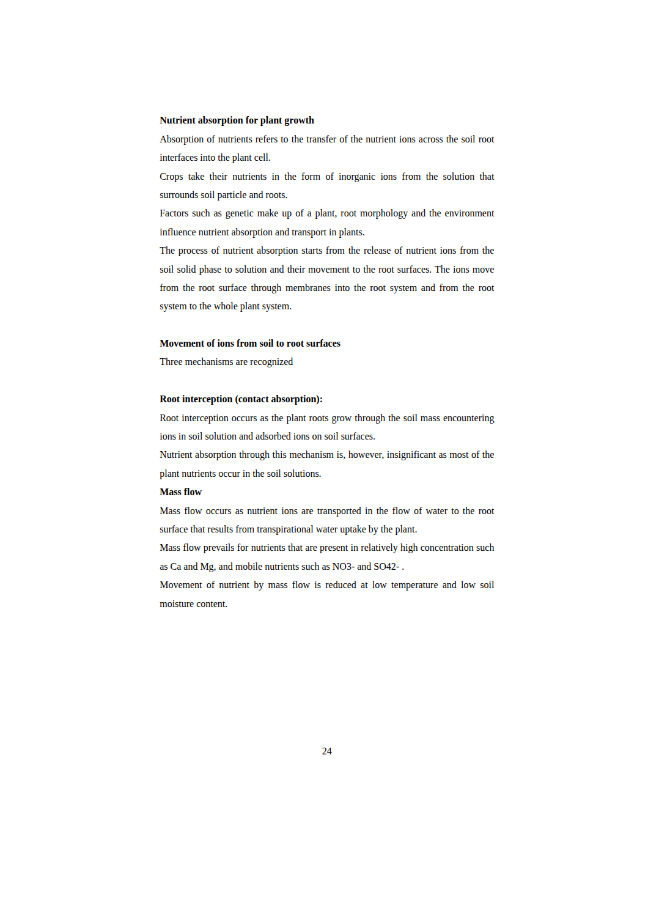Nutrient absorption for plant growth
Absorption of nutrients refers to the transfer of the nutrient ions across the soil root interfaces into the plant cell.
Crops take their nutrients in the form of inorganic ions from the solution that surrounds soil particle and roots.
Factors such as genetic make up of a plant, root morphology and the environment influence nutrient absorption and transport in plants.
The process of nutrient absorption starts from the release of nutrient ions from the soil solid phase to solution and their movement to the root surfaces. The ions move from the root surface through membranes into the root system and from the root system to the whole plant system.
Movement of ions from soil to root surfaces
Three mechanisms are recognized
Root interception (contact absorption):
Root interception occurs as the plant roots grow through the soil mass encountering ions in soil solution and adsorbed ions on soil surfaces.
Nutrient absorption through this mechanism is, however, insignificant as most of the plant nutrients occur in the soil solutions.
Mass flow
Mass flow occurs as nutrient ions are transported in the flow of water to the root surface that results from transpirational water uptake by the plant.
Mass flow prevails for nutrients that are present in relatively high concentration such as Ca and Mg, and mobile nutrients such as NO3- and SO42- .
Movement of nutrient by mass flow is reduced at low temperature and low soil moisture content.
24